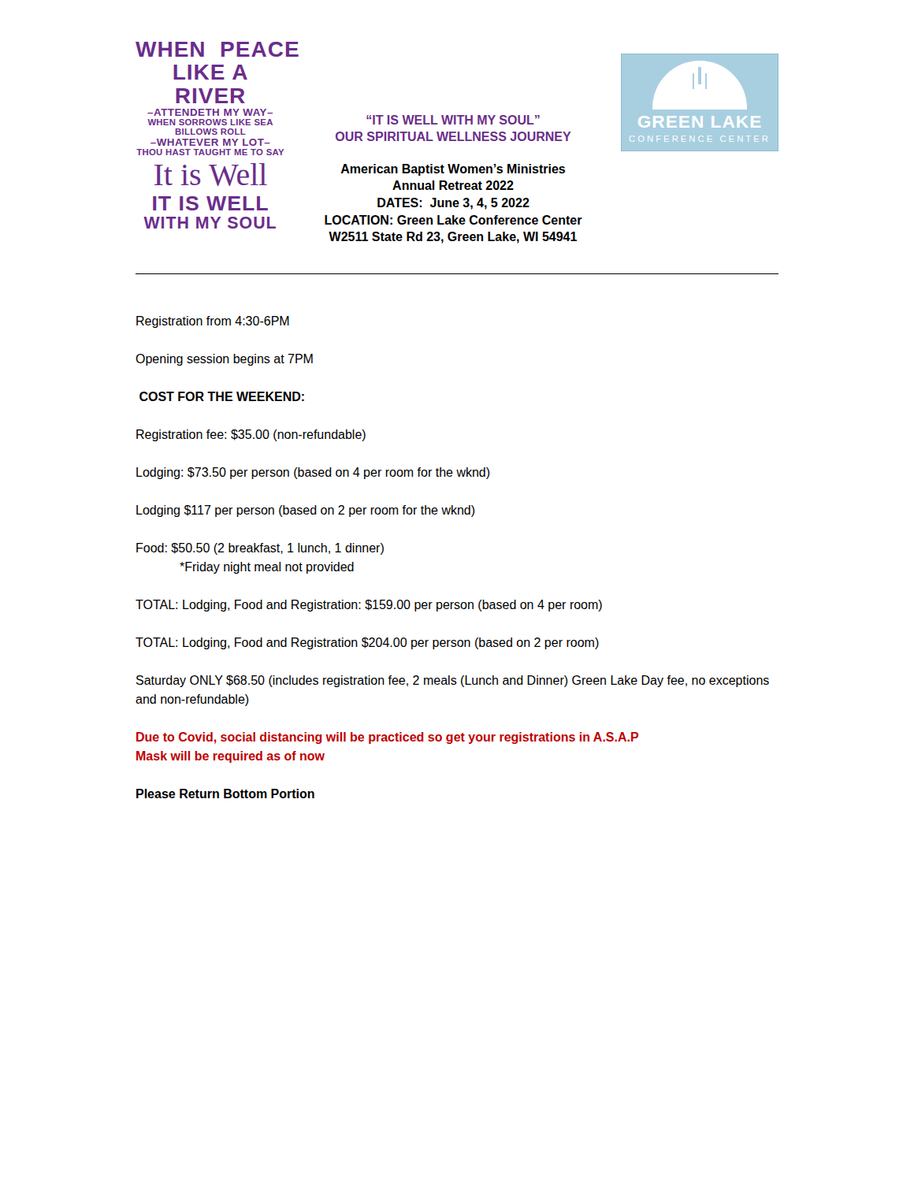WHEN PEACE
LIKE A RIVER
–ATTENDETH MY WAY–
WHEN SORROWS LIKE SEA BILLOWS ROLL
–WHATEVER MY LOT–
THOU HAST TAUGHT ME TO SAY
It is Well
IT IS WELL
WITH MY SOUL
“IT IS WELL WITH MY SOUL”
OUR SPIRITUAL WELLNESS JOURNEY
American Baptist Women’s Ministries
Annual Retreat 2022
DATES: June 3, 4, 5 2022
LOCATION: Green Lake Conference Center
W2511 State Rd 23, Green Lake, WI 54941
GREEN LAKE
CONFERENCE CENTER
Registration from 4:30-6PM
Opening session begins at 7PM
COST FOR THE WEEKEND:
Registration fee: $35.00 (non-refundable)
Lodging: $73.50 per person (based on 4 per room for the wknd)
Lodging $117 per person (based on 2 per room for the wknd)
Food: $50.50 (2 breakfast, 1 lunch, 1 dinner)
*Friday night meal not provided
TOTAL: Lodging, Food and Registration: $159.00 per person (based on 4 per room)
TOTAL: Lodging, Food and Registration $204.00 per person (based on 2 per room)
Saturday ONLY $68.50 (includes registration fee, 2 meals (Lunch and Dinner) Green Lake Day fee, no exceptions and non-refundable)
Due to Covid, social distancing will be practiced so get your registrations in A.S.A.P
Mask will be required as of now
Please Return Bottom Portion